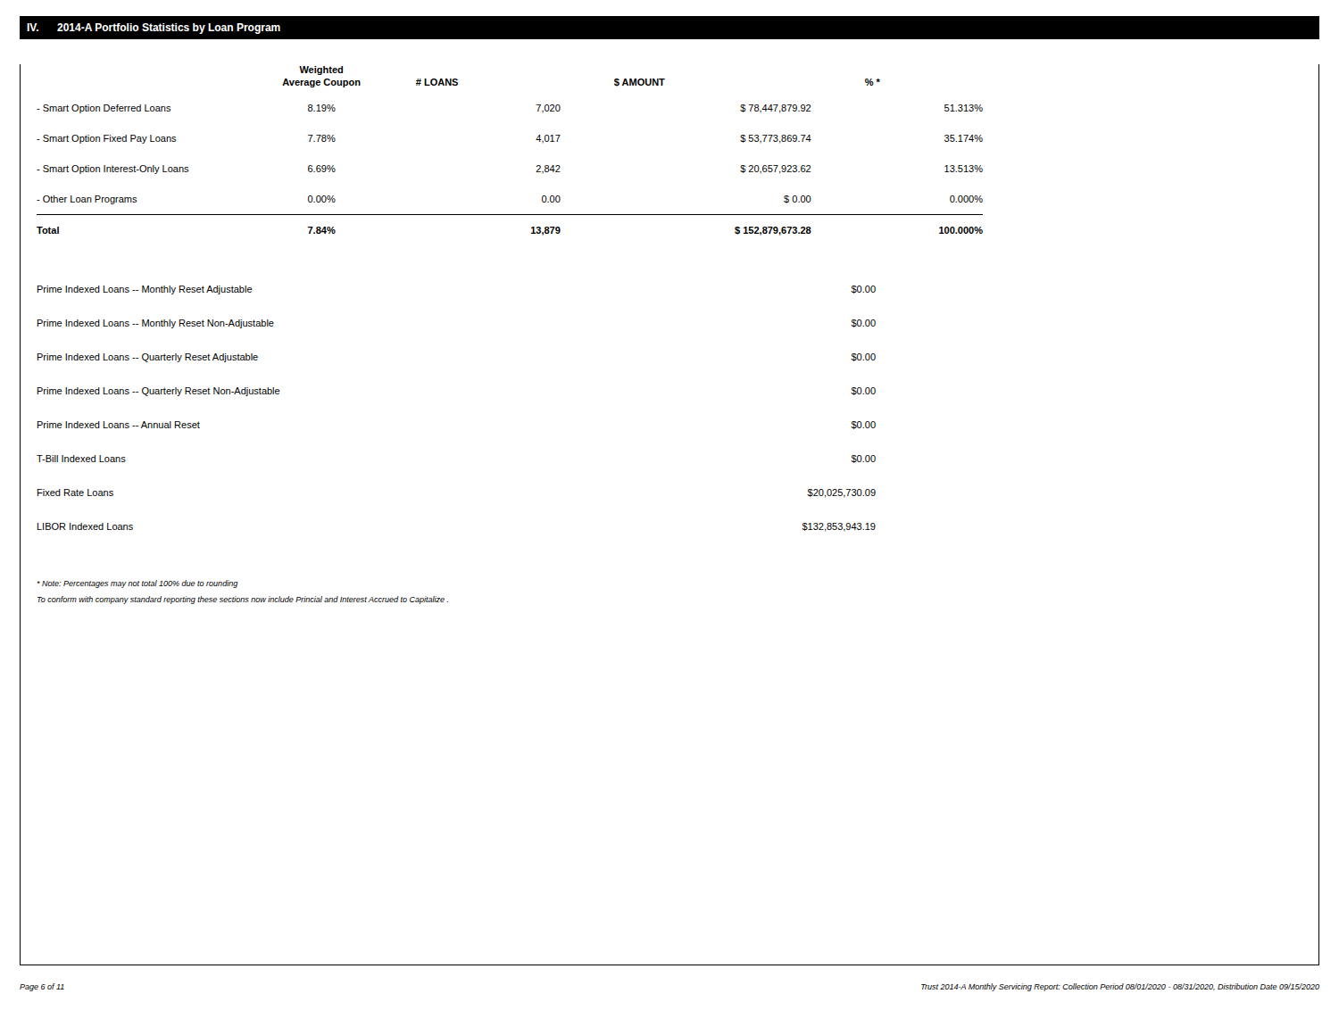IV. 2014-A Portfolio Statistics by Loan Program
| | Weighted Average Coupon | # LOANS | $ AMOUNT | % * |
| --- | --- | --- | --- | --- |
| - Smart Option Deferred Loans | 8.19% | 7,020 | $ 78,447,879.92 | 51.313% |
| - Smart Option Fixed Pay Loans | 7.78% | 4,017 | $ 53,773,869.74 | 35.174% |
| - Smart Option Interest-Only Loans | 6.69% | 2,842 | $ 20,657,923.62 | 13.513% |
| - Other Loan Programs | 0.00% | 0.00 | $ 0.00 | 0.000% |
| Total | 7.84% | 13,879 | $ 152,879,673.28 | 100.000% |
| Prime Indexed Loans -- Monthly Reset Adjustable | $0.00 |
| Prime Indexed Loans -- Monthly Reset Non-Adjustable | $0.00 |
| Prime Indexed Loans -- Quarterly Reset Adjustable | $0.00 |
| Prime Indexed Loans -- Quarterly Reset Non-Adjustable | $0.00 |
| Prime Indexed Loans -- Annual Reset | $0.00 |
| T-Bill Indexed Loans | $0.00 |
| Fixed Rate Loans | $20,025,730.09 |
| LIBOR Indexed Loans | $132,853,943.19 |
* Note: Percentages may not total 100% due to rounding
To conform with company standard reporting these sections now include Princial and Interest Accrued to Capitalize .
Page 6 of 11
Trust 2014-A Monthly Servicing Report: Collection Period 08/01/2020 - 08/31/2020, Distribution Date 09/15/2020